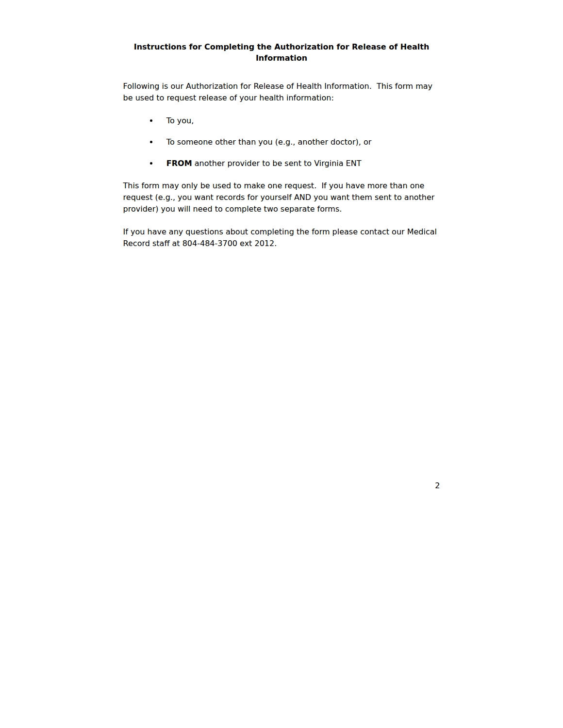Instructions for Completing the Authorization for Release of Health Information
Following is our Authorization for Release of Health Information. This form may be used to request release of your health information:
To you,
To someone other than you (e.g., another doctor), or
FROM another provider to be sent to Virginia ENT
This form may only be used to make one request. If you have more than one request (e.g., you want records for yourself AND you want them sent to another provider) you will need to complete two separate forms.
If you have any questions about completing the form please contact our Medical Record staff at 804-484-3700 ext 2012.
2